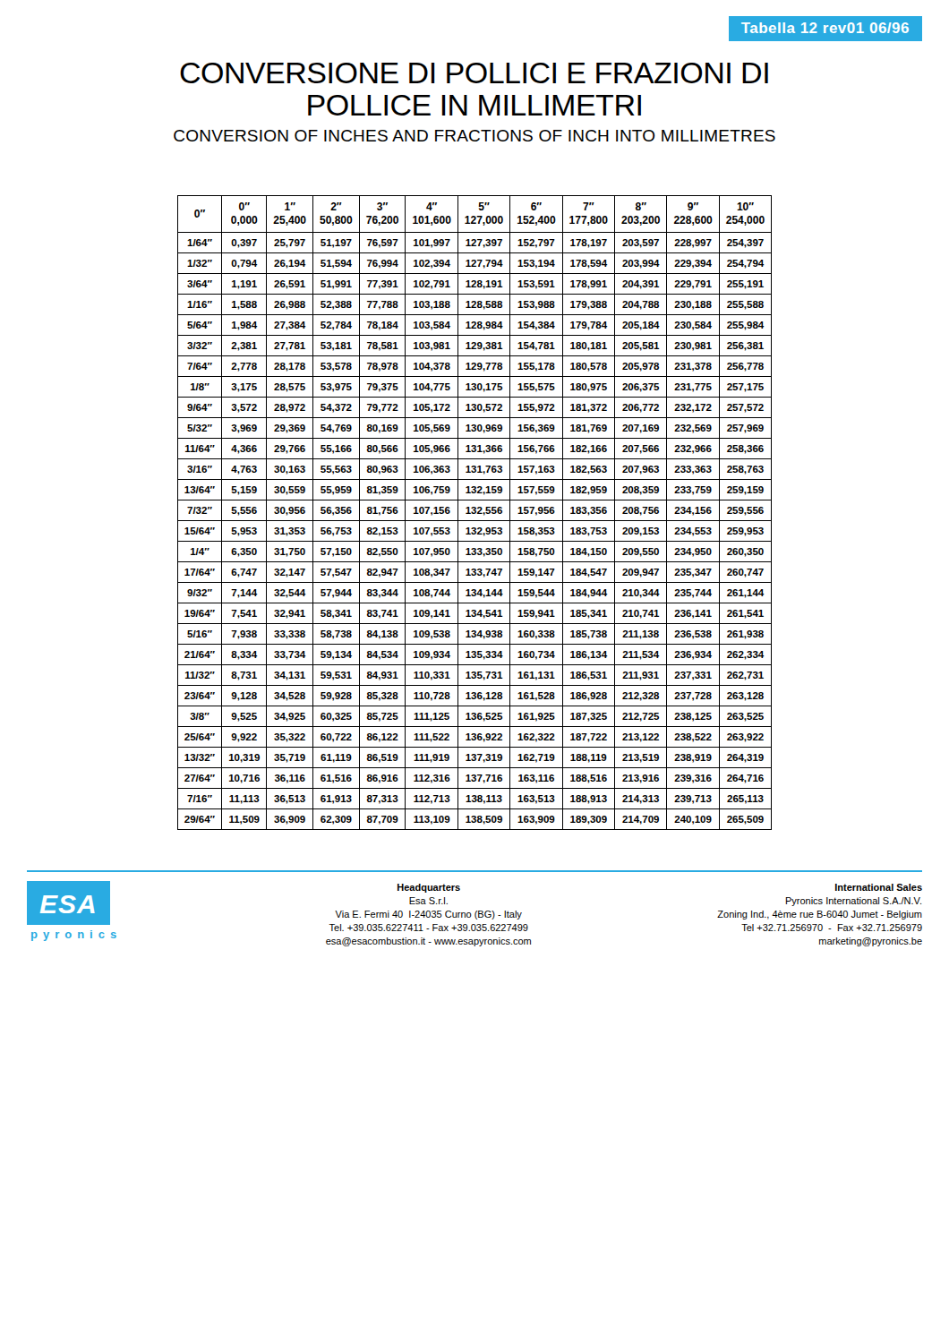Tabella 12 rev01 06/96
CONVERSIONE DI POLLICI E FRAZIONI DI
POLLICE IN MILLIMETRI
CONVERSION OF INCHES AND FRACTIONS OF INCH INTO MILLIMETRES
| 0″ | 0″ 0,000 | 1″ 25,400 | 2″ 50,800 | 3″ 76,200 | 4″ 101,600 | 5″ 127,000 | 6″ 152,400 | 7″ 177,800 | 8″ 203,200 | 9″ 228,600 | 10″ 254,000 |
| --- | --- | --- | --- | --- | --- | --- | --- | --- | --- | --- | --- |
| 1/64″ | 0,397 | 25,797 | 51,197 | 76,597 | 101,997 | 127,397 | 152,797 | 178,197 | 203,597 | 228,997 | 254,397 |
| 1/32″ | 0,794 | 26,194 | 51,594 | 76,994 | 102,394 | 127,794 | 153,194 | 178,594 | 203,994 | 229,394 | 254,794 |
| 3/64″ | 1,191 | 26,591 | 51,991 | 77,391 | 102,791 | 128,191 | 153,591 | 178,991 | 204,391 | 229,791 | 255,191 |
| 1/16″ | 1,588 | 26,988 | 52,388 | 77,788 | 103,188 | 128,588 | 153,988 | 179,388 | 204,788 | 230,188 | 255,588 |
| 5/64″ | 1,984 | 27,384 | 52,784 | 78,184 | 103,584 | 128,984 | 154,384 | 179,784 | 205,184 | 230,584 | 255,984 |
| 3/32″ | 2,381 | 27,781 | 53,181 | 78,581 | 103,981 | 129,381 | 154,781 | 180,181 | 205,581 | 230,981 | 256,381 |
| 7/64″ | 2,778 | 28,178 | 53,578 | 78,978 | 104,378 | 129,778 | 155,178 | 180,578 | 205,978 | 231,378 | 256,778 |
| 1/8″ | 3,175 | 28,575 | 53,975 | 79,375 | 104,775 | 130,175 | 155,575 | 180,975 | 206,375 | 231,775 | 257,175 |
| 9/64″ | 3,572 | 28,972 | 54,372 | 79,772 | 105,172 | 130,572 | 155,972 | 181,372 | 206,772 | 232,172 | 257,572 |
| 5/32″ | 3,969 | 29,369 | 54,769 | 80,169 | 105,569 | 130,969 | 156,369 | 181,769 | 207,169 | 232,569 | 257,969 |
| 11/64″ | 4,366 | 29,766 | 55,166 | 80,566 | 105,966 | 131,366 | 156,766 | 182,166 | 207,566 | 232,966 | 258,366 |
| 3/16″ | 4,763 | 30,163 | 55,563 | 80,963 | 106,363 | 131,763 | 157,163 | 182,563 | 207,963 | 233,363 | 258,763 |
| 13/64″ | 5,159 | 30,559 | 55,959 | 81,359 | 106,759 | 132,159 | 157,559 | 182,959 | 208,359 | 233,759 | 259,159 |
| 7/32″ | 5,556 | 30,956 | 56,356 | 81,756 | 107,156 | 132,556 | 157,956 | 183,356 | 208,756 | 234,156 | 259,556 |
| 15/64″ | 5,953 | 31,353 | 56,753 | 82,153 | 107,553 | 132,953 | 158,353 | 183,753 | 209,153 | 234,553 | 259,953 |
| 1/4″ | 6,350 | 31,750 | 57,150 | 82,550 | 107,950 | 133,350 | 158,750 | 184,150 | 209,550 | 234,950 | 260,350 |
| 17/64″ | 6,747 | 32,147 | 57,547 | 82,947 | 108,347 | 133,747 | 159,147 | 184,547 | 209,947 | 235,347 | 260,747 |
| 9/32″ | 7,144 | 32,544 | 57,944 | 83,344 | 108,744 | 134,144 | 159,544 | 184,944 | 210,344 | 235,744 | 261,144 |
| 19/64″ | 7,541 | 32,941 | 58,341 | 83,741 | 109,141 | 134,541 | 159,941 | 185,341 | 210,741 | 236,141 | 261,541 |
| 5/16″ | 7,938 | 33,338 | 58,738 | 84,138 | 109,538 | 134,938 | 160,338 | 185,738 | 211,138 | 236,538 | 261,938 |
| 21/64″ | 8,334 | 33,734 | 59,134 | 84,534 | 109,934 | 135,334 | 160,734 | 186,134 | 211,534 | 236,934 | 262,334 |
| 11/32″ | 8,731 | 34,131 | 59,531 | 84,931 | 110,331 | 135,731 | 161,131 | 186,531 | 211,931 | 237,331 | 262,731 |
| 23/64″ | 9,128 | 34,528 | 59,928 | 85,328 | 110,728 | 136,128 | 161,528 | 186,928 | 212,328 | 237,728 | 263,128 |
| 3/8″ | 9,525 | 34,925 | 60,325 | 85,725 | 111,125 | 136,525 | 161,925 | 187,325 | 212,725 | 238,125 | 263,525 |
| 25/64″ | 9,922 | 35,322 | 60,722 | 86,122 | 111,522 | 136,922 | 162,322 | 187,722 | 213,122 | 238,522 | 263,922 |
| 13/32″ | 10,319 | 35,719 | 61,119 | 86,519 | 111,919 | 137,319 | 162,719 | 188,119 | 213,519 | 238,919 | 264,319 |
| 27/64″ | 10,716 | 36,116 | 61,516 | 86,916 | 112,316 | 137,716 | 163,116 | 188,516 | 213,916 | 239,316 | 264,716 |
| 7/16″ | 11,113 | 36,513 | 61,913 | 87,313 | 112,713 | 138,113 | 163,513 | 188,913 | 214,313 | 239,713 | 265,113 |
| 29/64″ | 11,509 | 36,909 | 62,309 | 87,709 | 113,109 | 138,509 | 163,909 | 189,309 | 214,709 | 240,109 | 265,509 |
ESA pyronics
Headquarters
Esa S.r.l.
Via E. Fermi 40 I-24035 Curno (BG) - Italy
Tel. +39.035.6227411 - Fax +39.035.6227499
esa@esacombustion.it - www.esapyronics.com
International Sales
Pyronics International S.A./N.V.
Zoning Ind., 4ème rue B-6040 Jumet - Belgium
Tel +32.71.256970 - Fax +32.71.256979
marketing@pyronics.be